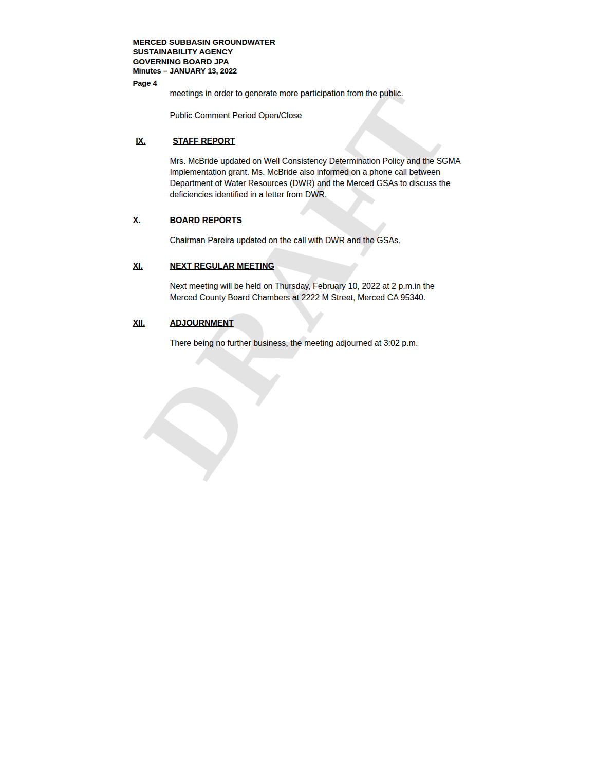DRAFT
MERCED SUBBASIN GROUNDWATER
SUSTAINABILITY AGENCY
GOVERNING BOARD JPA
Minutes – JANUARY 13, 2022
Page 4
meetings in order to generate more participation from the public.
Public Comment Period Open/Close
IX.
STAFF REPORT
Mrs. McBride updated on Well Consistency Determination Policy and the SGMA Implementation grant. Ms. McBride also informed on a phone call between Department of Water Resources (DWR) and the Merced GSAs to discuss the deficiencies identified in a letter from DWR.
X.
BOARD REPORTS
Chairman Pareira updated on the call with DWR and the GSAs.
XI.
NEXT REGULAR MEETING
Next meeting will be held on Thursday, February 10, 2022 at 2 p.m.in the Merced County Board Chambers at 2222 M Street, Merced CA 95340.
XII.
ADJOURNMENT
There being no further business, the meeting adjourned at 3:02 p.m.